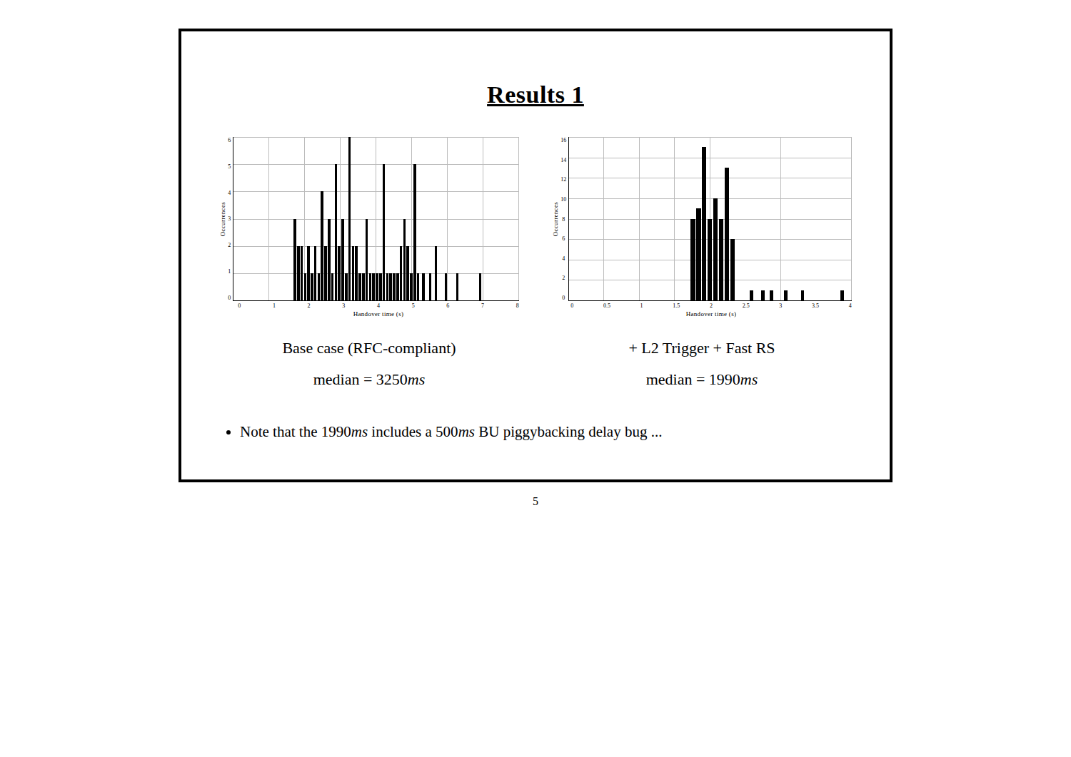Results 1
Occurrences
6543210
012345678
Handover time (s)
Occurrences
1614121086420
00.511.522.533.54
Handover time (s)
Base case (RFC-compliant)
median = 3250ms
+ L2 Trigger + Fast RS
median = 1990ms
Note that the 1990ms includes a 500ms BU piggybacking delay bug ...
5